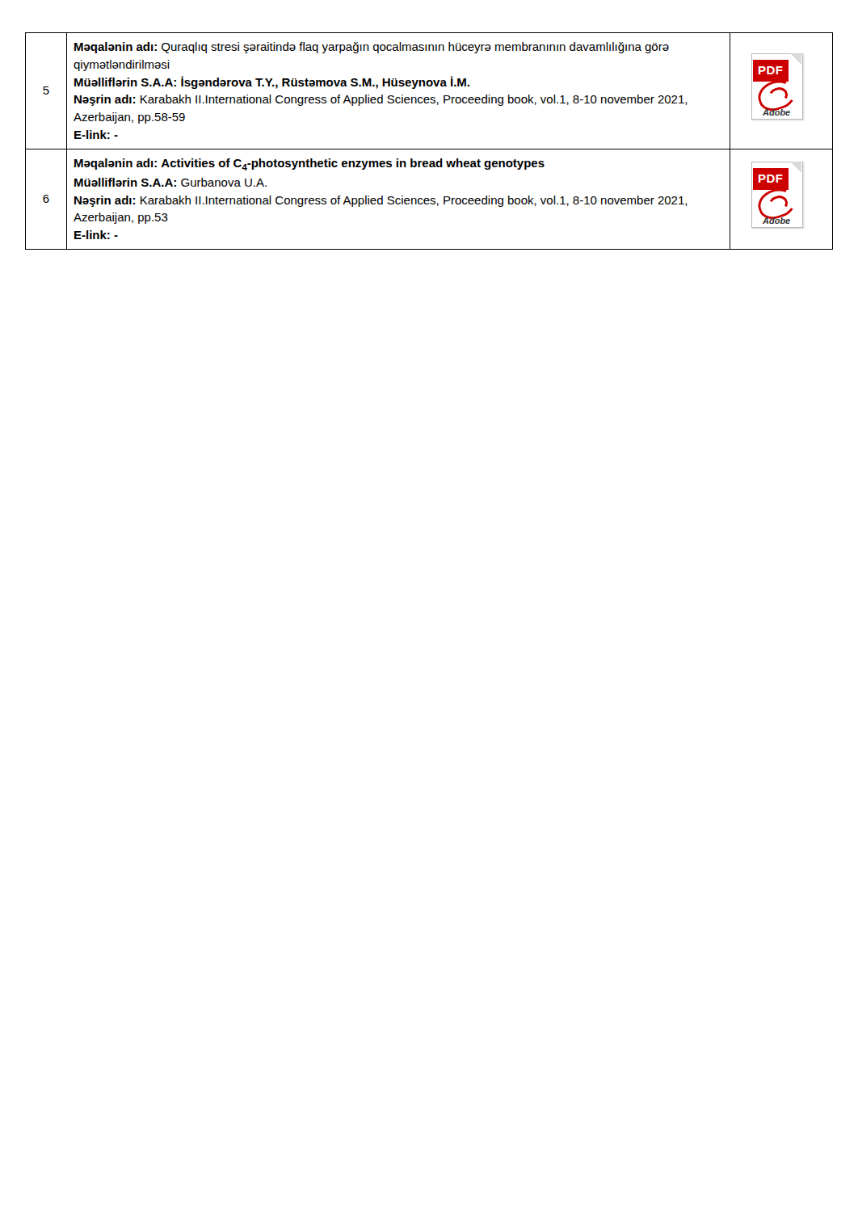| 5 | Məqalənin adı: Quraqlıq stresi şəraitində flaq yarpağın qocalmasının hüceyrə membranının davamlılığına görə qiymətləndirilməsi Müəlliflərin S.A.A: İsgəndərova T.Y., Rüstəmova S.M., Hüseynova İ.M. Nəşrin adı: Karabakh II.International Congress of Applied Sciences, Proceeding book, vol.1, 8-10 november 2021, Azerbaijan, pp.58-59 E-link: - | PDF Adobe |
| 6 | Məqalənin adı: Activities of C 4 -photosynthetic enzymes in bread wheat genotypes Müəlliflərin S.A.A: Gurbanova U.A. Nəşrin adı: Karabakh II.International Congress of Applied Sciences, Proceeding book, vol.1, 8-10 november 2021, Azerbaijan, pp.53 E-link: - | PDF Adobe |